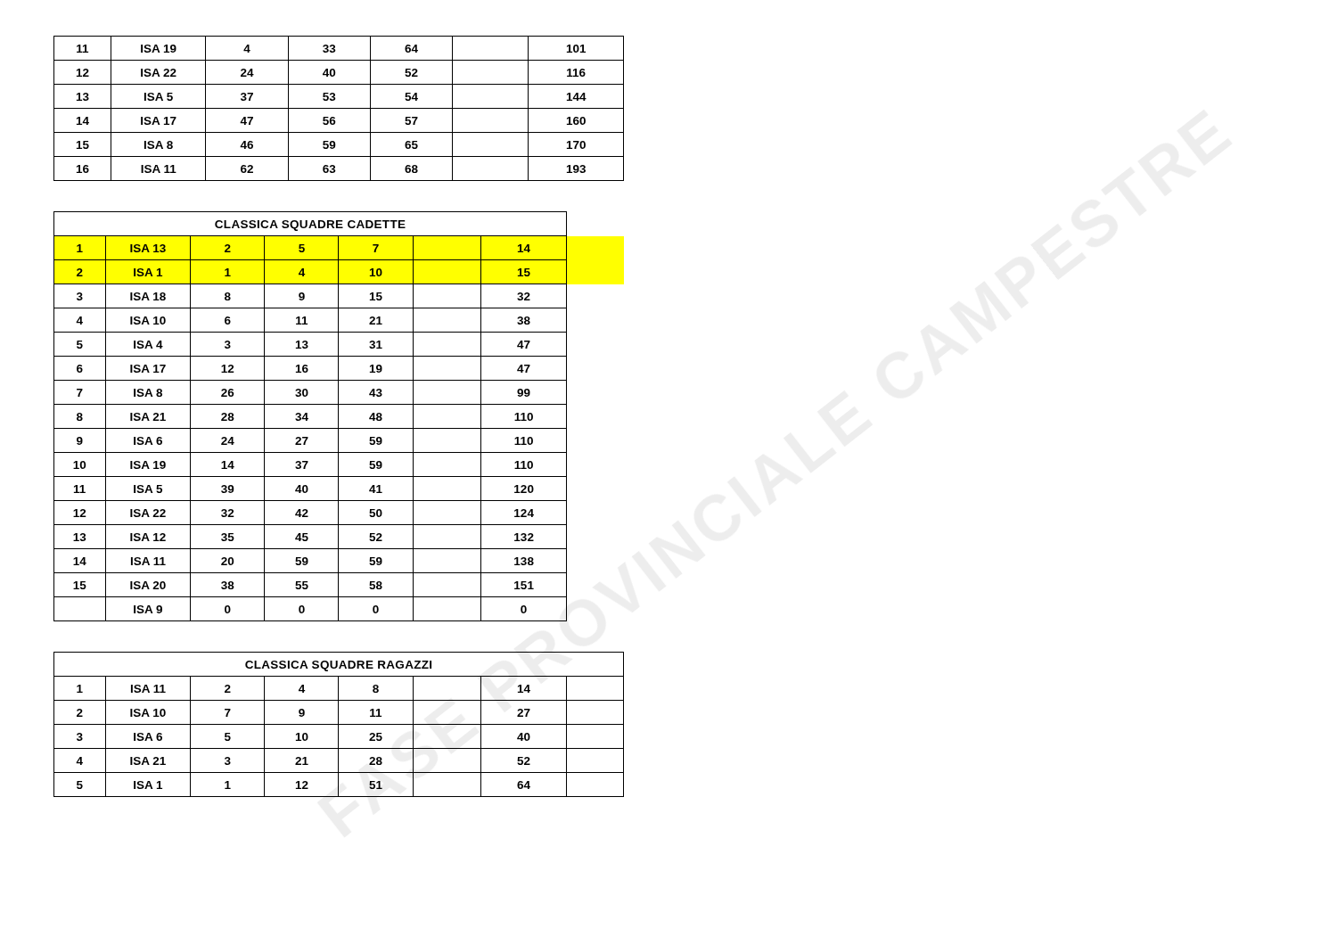FASE PROVINCIALE CAMPESTRE
| 11 | ISA 19 | 4 | 33 | 64 | | 101 |
| 12 | ISA 22 | 24 | 40 | 52 | | 116 |
| 13 | ISA 5 | 37 | 53 | 54 | | 144 |
| 14 | ISA 17 | 47 | 56 | 57 | | 160 |
| 15 | ISA 8 | 46 | 59 | 65 | | 170 |
| 16 | ISA 11 | 62 | 63 | 68 | | 193 |
| CLASSICA SQUADRE CADETTE | |
| 1 | ISA 13 | 2 | 5 | 7 | | 14 | |
| 2 | ISA 1 | 1 | 4 | 10 | | 15 | |
| 3 | ISA 18 | 8 | 9 | 15 | | 32 | |
| 4 | ISA 10 | 6 | 11 | 21 | | 38 | |
| 5 | ISA 4 | 3 | 13 | 31 | | 47 | |
| 6 | ISA 17 | 12 | 16 | 19 | | 47 | |
| 7 | ISA 8 | 26 | 30 | 43 | | 99 | |
| 8 | ISA 21 | 28 | 34 | 48 | | 110 | |
| 9 | ISA 6 | 24 | 27 | 59 | | 110 | |
| 10 | ISA 19 | 14 | 37 | 59 | | 110 | |
| 11 | ISA 5 | 39 | 40 | 41 | | 120 | |
| 12 | ISA 22 | 32 | 42 | 50 | | 124 | |
| 13 | ISA 12 | 35 | 45 | 52 | | 132 | |
| 14 | ISA 11 | 20 | 59 | 59 | | 138 | |
| 15 | ISA 20 | 38 | 55 | 58 | | 151 | |
| | ISA 9 | 0 | 0 | 0 | | 0 | |
| CLASSICA SQUADRE RAGAZZI |
| 1 | ISA 11 | 2 | 4 | 8 | | 14 | |
| 2 | ISA 10 | 7 | 9 | 11 | | 27 | |
| 3 | ISA 6 | 5 | 10 | 25 | | 40 | |
| 4 | ISA 21 | 3 | 21 | 28 | | 52 | |
| 5 | ISA 1 | 1 | 12 | 51 | | 64 | |